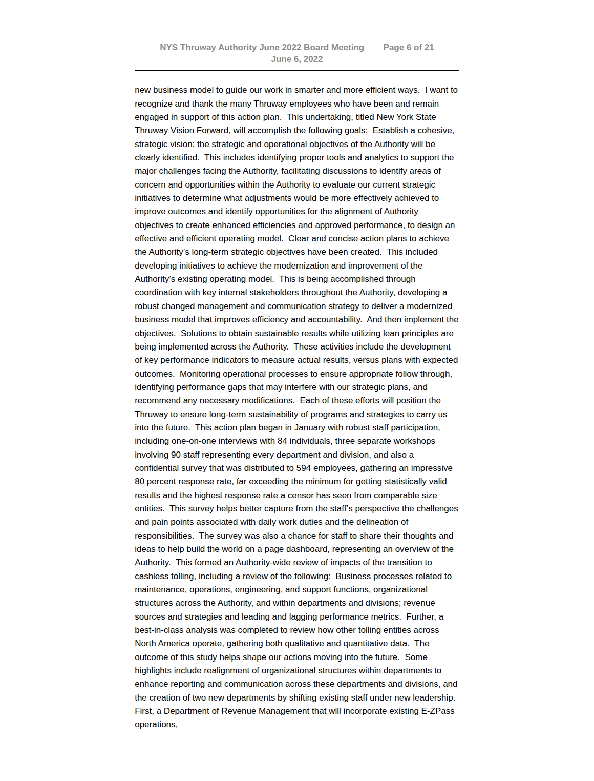NYS Thruway Authority June 2022 Board MeetingPage 6 of 21 June 6, 2022
new business model to guide our work in smarter and more efficient ways. I want to recognize and thank the many Thruway employees who have been and remain engaged in support of this action plan. This undertaking, titled New York State Thruway Vision Forward, will accomplish the following goals: Establish a cohesive, strategic vision; the strategic and operational objectives of the Authority will be clearly identified. This includes identifying proper tools and analytics to support the major challenges facing the Authority, facilitating discussions to identify areas of concern and opportunities within the Authority to evaluate our current strategic initiatives to determine what adjustments would be more effectively achieved to improve outcomes and identify opportunities for the alignment of Authority objectives to create enhanced efficiencies and approved performance, to design an effective and efficient operating model. Clear and concise action plans to achieve the Authority’s long-term strategic objectives have been created. This included developing initiatives to achieve the modernization and improvement of the Authority’s existing operating model. This is being accomplished through coordination with key internal stakeholders throughout the Authority, developing a robust changed management and communication strategy to deliver a modernized business model that improves efficiency and accountability. And then implement the objectives. Solutions to obtain sustainable results while utilizing lean principles are being implemented across the Authority. These activities include the development of key performance indicators to measure actual results, versus plans with expected outcomes. Monitoring operational processes to ensure appropriate follow through, identifying performance gaps that may interfere with our strategic plans, and recommend any necessary modifications. Each of these efforts will position the Thruway to ensure long-term sustainability of programs and strategies to carry us into the future. This action plan began in January with robust staff participation, including one-on-one interviews with 84 individuals, three separate workshops involving 90 staff representing every department and division, and also a confidential survey that was distributed to 594 employees, gathering an impressive 80 percent response rate, far exceeding the minimum for getting statistically valid results and the highest response rate a censor has seen from comparable size entities. This survey helps better capture from the staff’s perspective the challenges and pain points associated with daily work duties and the delineation of responsibilities. The survey was also a chance for staff to share their thoughts and ideas to help build the world on a page dashboard, representing an overview of the Authority. This formed an Authority-wide review of impacts of the transition to cashless tolling, including a review of the following: Business processes related to maintenance, operations, engineering, and support functions, organizational structures across the Authority, and within departments and divisions; revenue sources and strategies and leading and lagging performance metrics. Further, a best-in-class analysis was completed to review how other tolling entities across North America operate, gathering both qualitative and quantitative data. The outcome of this study helps shape our actions moving into the future. Some highlights include realignment of organizational structures within departments to enhance reporting and communication across these departments and divisions, and the creation of two new departments by shifting existing staff under new leadership. First, a Department of Revenue Management that will incorporate existing E-ZPass operations,